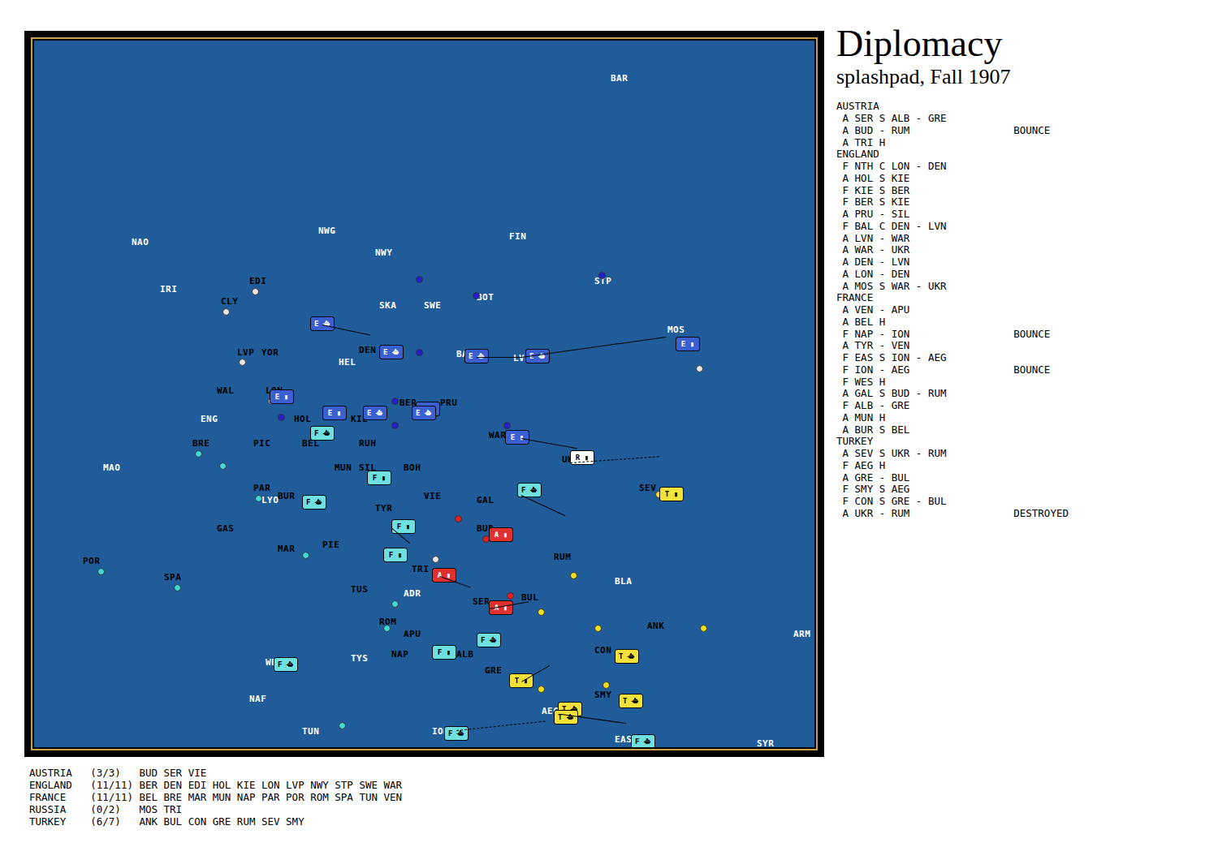BAR
NWG
NAO
IRI
ENG
MAO
SKA
HEL
BOT
SWE
FIN
NWY
STP
LYO
TYS
ADR
BLA
ARM
NAF
TUN
ION
AEG
EAS
SYR
WES
BAL
LVN
MOS
EDI
CLY
LVP
YOR
WAL
LON
BRE
PIC
PAR
GAS
POR
SPA
MAR
PIE
TUS
ROM
APU
NAP
HOL
BEL
BUR
MUN
RUH
SIL
BOH
TYR
VIE
GAL
BUD
TRI
SER
BUL
RUM
ALB
GRE
CON
SMY
ANK
SEV
UKR
WAR
PRU
BER
KIE
DEN
E
E
E
E
E
E
E
E
E
E
E
F
F
F
F
F
F
F
F
F
F
F
T
T
T
T
T
T
A
A
A
R
Diplomacy
splashpad, Fall 1907
AUSTRIA A SER S ALB - GRE A BUD - RUM BOUNCE A TRI H ENGLAND F NTH C LON - DEN A HOL S KIE F KIE S BER F BER S KIE A PRU - SIL F BAL C DEN - LVN A LVN - WAR A WAR - UKR A DEN - LVN A LON - DEN A MOS S WAR - UKR FRANCE A VEN - APU A BEL H F NAP - ION BOUNCE A TYR - VEN F EAS S ION - AEG F ION - AEG BOUNCE F WES H A GAL S BUD - RUM F ALB - GRE A MUN H A BUR S BEL TURKEY A SEV S UKR - RUM F AEG H A GRE - BUL F SMY S AEG F CON S GRE - BUL A UKR - RUM DESTROYED
AUSTRIA (3/3) BUD SER VIE ENGLAND (11/11) BER DEN EDI HOL KIE LON LVP NWY STP SWE WAR FRANCE (11/11) BEL BRE MAR MUN NAP PAR POR ROM SPA TUN VEN RUSSIA (0/2) MOS TRI TURKEY (6/7) ANK BUL CON GRE RUM SEV SMY